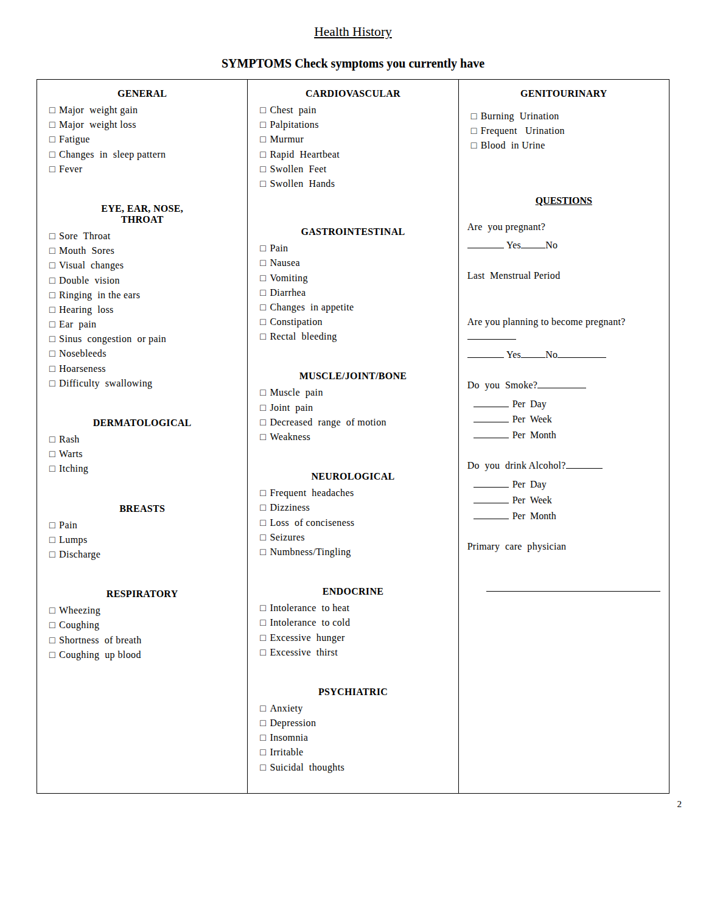Health History
SYMPTOMS Check symptoms you currently have
| GENERAL Major weight gain Major weight loss Fatigue Changes in sleep pattern Fever EYE, EAR, NOSE, THROAT Sore Throat Mouth Sores Visual changes Double vision Ringing in the ears Hearing loss Ear pain Sinus congestion or pain Nosebleeds Hoarseness Difficulty swallowing DERMATOLOGICAL Rash Warts Itching BREASTS Pain Lumps Discharge RESPIRATORY Wheezing Coughing Shortness of breath Coughing up blood | CARDIOVASCULAR Chest pain Palpitations Murmur Rapid Heartbeat Swollen Feet Swollen Hands GASTROINTESTINAL Pain Nausea Vomiting Diarrhea Changes in appetite Constipation Rectal bleeding MUSCLE/JOINT/BONE Muscle pain Joint pain Decreased range of motion Weakness NEUROLOGICAL Frequent headaches Dizziness Loss of conciseness Seizures Numbness/Tingling ENDOCRINE Intolerance to heat Intolerance to cold Excessive hunger Excessive thirst PSYCHIATRIC Anxiety Depression Insomnia Irritable Suicidal thoughts | GENITOURINARY Burning Urination Frequent Urination Blood in Urine QUESTIONS Are you pregnant? Yes No Last Menstrual Period Are you planning to become pregnant? Yes No Do you Smoke? Per Day Per Week Per Month Do you drink Alcohol? Per Day Per Week Per Month Primary care physician |
2